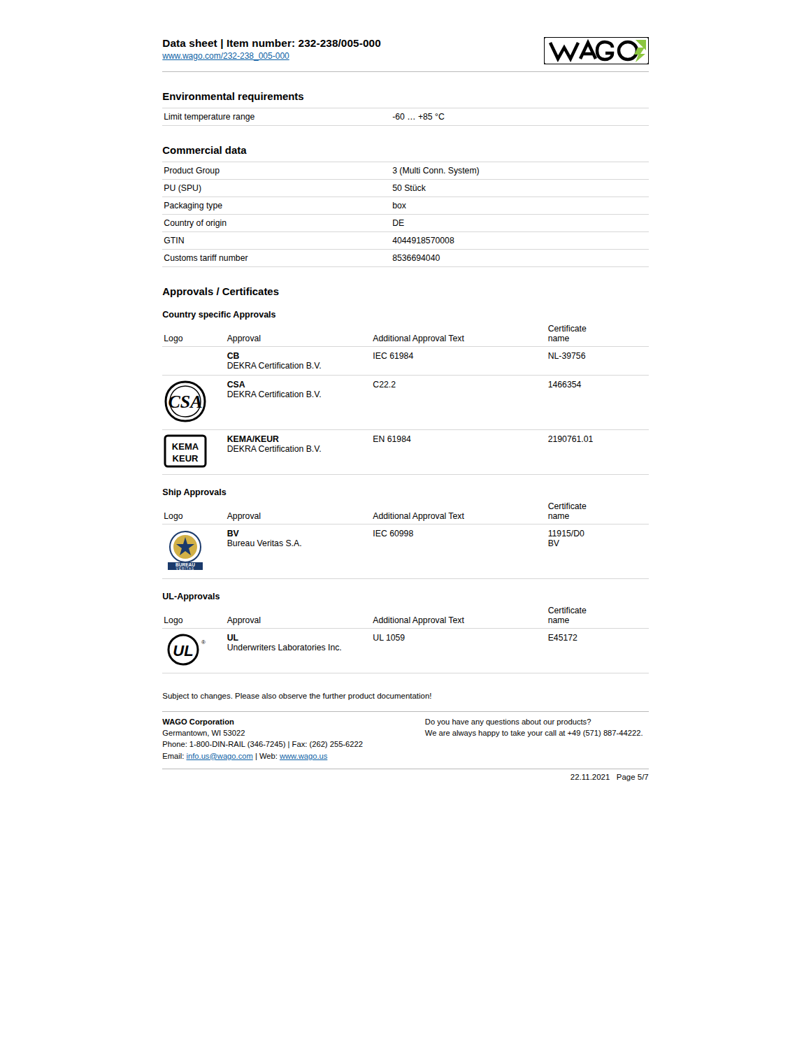Data sheet | Item number: 232-238/005-000
www.wago.com/232-238_005-000
Environmental requirements
| Limit temperature range | -60 … +85 °C |
Commercial data
| Product Group | 3 (Multi Conn. System) |
| PU (SPU) | 50 Stück |
| Packaging type | box |
| Country of origin | DE |
| GTIN | 4044918570008 |
| Customs tariff number | 8536694040 |
Approvals / Certificates
Country specific Approvals
| Logo | Approval | Additional Approval Text | Certificate name |
| --- | --- | --- | --- |
| | CB DEKRA Certification B.V. | IEC 61984 | NL-39756 |
| CSA | CSA DEKRA Certification B.V. | C22.2 | 1466354 |
| KEMA KEUR | KEMA/KEUR DEKRA Certification B.V. | EN 61984 | 2190761.01 |
Ship Approvals
| Logo | Approval | Additional Approval Text | Certificate name |
| --- | --- | --- | --- |
| BUREAU VERITAS | BV Bureau Veritas S.A. | IEC 60998 | 11915/D0 BV |
UL-Approvals
| Logo | Approval | Additional Approval Text | Certificate name |
| --- | --- | --- | --- |
| UL ® | UL Underwriters Laboratories Inc. | UL 1059 | E45172 |
Subject to changes. Please also observe the further product documentation!
WAGO Corporation
Germantown, WI 53022
Phone: 1-800-DIN-RAIL (346-7245) | Fax: (262) 255-6222
Email: info.us@wago.com | Web: www.wago.us
Do you have any questions about our products?
We are always happy to take your call at +49 (571) 887-44222.
22.11.2021 Page 5/7